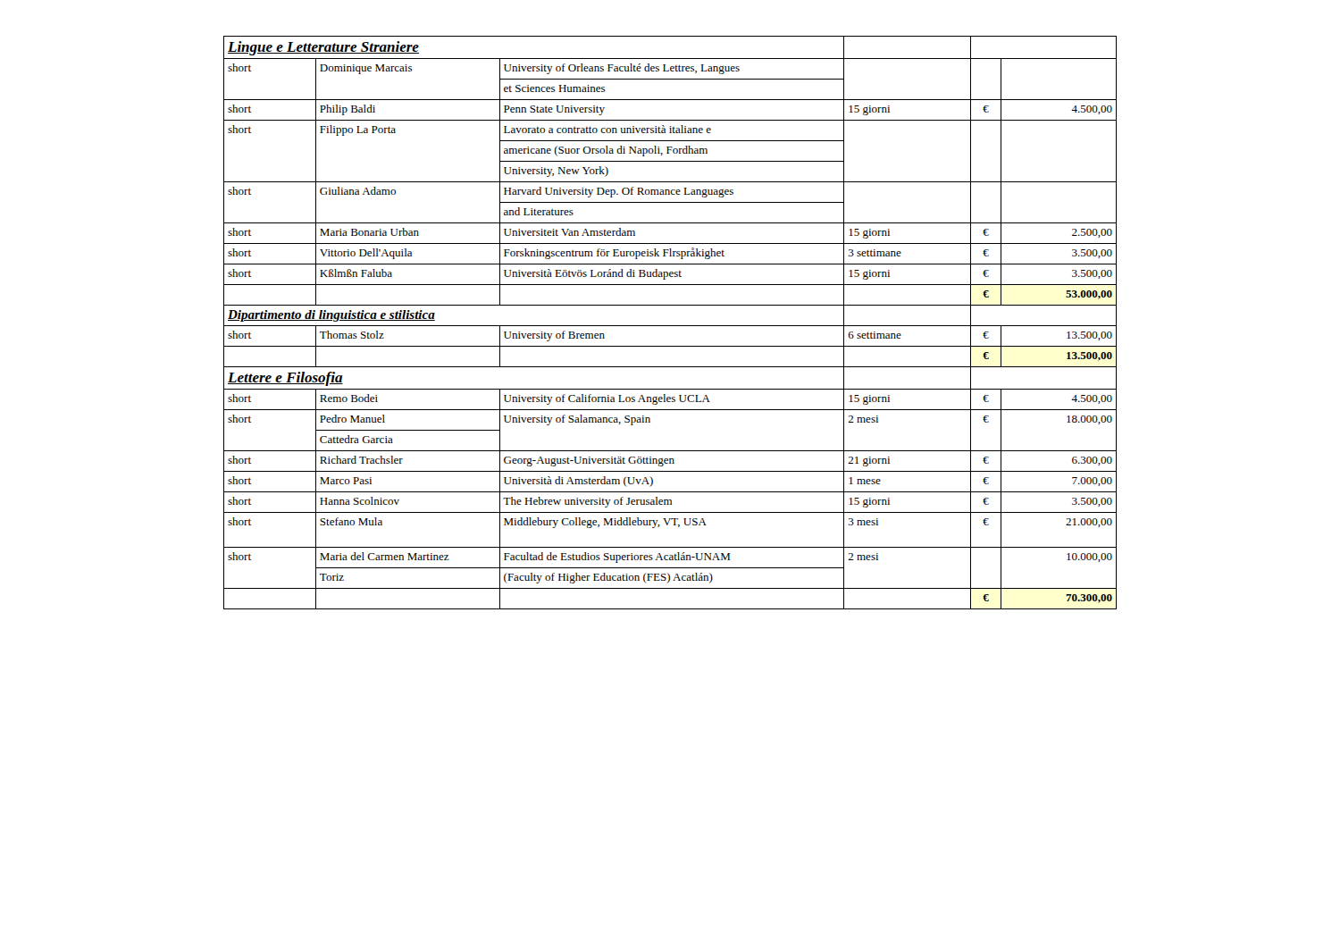| Lingue e Letterature Straniere | | |
| short | Dominique Marcais | University of Orleans Faculté des Lettres, Langues | | | |
| et Sciences Humaines |
| short | Philip Baldi | Penn State University | 15 giorni | € | 4.500,00 |
| short | Filippo La Porta | Lavorato a contratto con università italiane e | | | |
| americane (Suor Orsola di Napoli, Fordham |
| University, New York) |
| short | Giuliana Adamo | Harvard University Dep. Of Romance Languages | | | |
| and Literatures |
| short | Maria Bonaria Urban | Universiteit Van Amsterdam | 15 giorni | € | 2.500,00 |
| short | Vittorio Dell'Aquila | Forskningscentrum för Europeisk Flrspråkighet | 3 settimane | € | 3.500,00 |
| short | Kßlmßn Faluba | Università Eötvös Loránd di Budapest | 15 giorni | € | 3.500,00 |
| | | | | € | 53.000,00 |
| Dipartimento di linguistica e stilistica | | |
| short | Thomas Stolz | University of Bremen | 6 settimane | € | 13.500,00 |
| | | | | € | 13.500,00 |
| Lettere e Filosofia | | |
| short | Remo Bodei | University of California Los Angeles UCLA | 15 giorni | € | 4.500,00 |
| short | Pedro Manuel | University of Salamanca, Spain | 2 mesi | € | 18.000,00 |
| Cattedra Garcia |
| short | Richard Trachsler | Georg-August-Universität Göttingen | 21 giorni | € | 6.300,00 |
| short | Marco Pasi | Università di Amsterdam (UvA) | 1 mese | € | 7.000,00 |
| short | Hanna Scolnicov | The Hebrew university of Jerusalem | 15 giorni | € | 3.500,00 |
| short | Stefano Mula | Middlebury College, Middlebury, VT, USA | 3 mesi | € | 21.000,00 |
| short | Maria del Carmen Martinez | Facultad de Estudios Superiores Acatlán-UNAM | 2 mesi | | 10.000,00 |
| Toriz | (Faculty of Higher Education (FES) Acatlán) |
| | | | | € | 70.300,00 |
Dominique Marcais: 1 mese, € 9.000,00 Filippo La Porta: 1 mese, € 9.000,00 Giuliana Adamo: 3 mesi, € 21.000,00